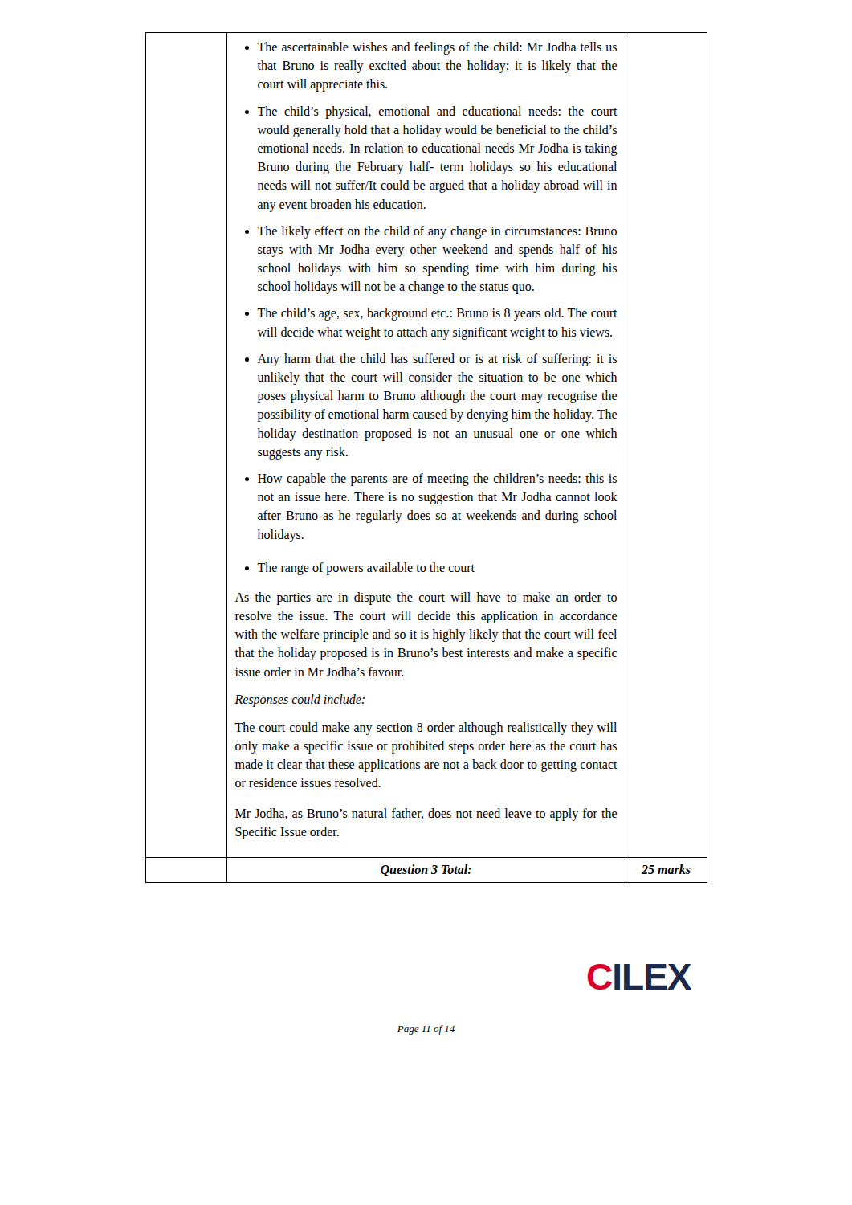| | The ascertainable wishes and feelings of the child: Mr Jodha tells us that Bruno is really excited about the holiday; it is likely that the court will appreciate this. The child’s physical, emotional and educational needs: the court would generally hold that a holiday would be beneficial to the child’s emotional needs. In relation to educational needs Mr Jodha is taking Bruno during the February half- term holidays so his educational needs will not suffer/It could be argued that a holiday abroad will in any event broaden his education. The likely effect on the child of any change in circumstances: Bruno stays with Mr Jodha every other weekend and spends half of his school holidays with him so spending time with him during his school holidays will not be a change to the status quo. The child’s age, sex, background etc.: Bruno is 8 years old. The court will decide what weight to attach any significant weight to his views. Any harm that the child has suffered or is at risk of suffering: it is unlikely that the court will consider the situation to be one which poses physical harm to Bruno although the court may recognise the possibility of emotional harm caused by denying him the holiday. The holiday destination proposed is not an unusual one or one which suggests any risk. How capable the parents are of meeting the children’s needs: this is not an issue here. There is no suggestion that Mr Jodha cannot look after Bruno as he regularly does so at weekends and during school holidays. The range of powers available to the court As the parties are in dispute the court will have to make an order to resolve the issue. The court will decide this application in accordance with the welfare principle and so it is highly likely that the court will feel that the holiday proposed is in Bruno’s best interests and make a specific issue order in Mr Jodha’s favour. Responses could include: The court could make any section 8 order although realistically they will only make a specific issue or prohibited steps order here as the court has made it clear that these applications are not a back door to getting contact or residence issues resolved. Mr Jodha, as Bruno’s natural father, does not need leave to apply for the Specific Issue order. | |
| | Question 3 Total: | 25 marks |
CILEX
Page 11 of 14